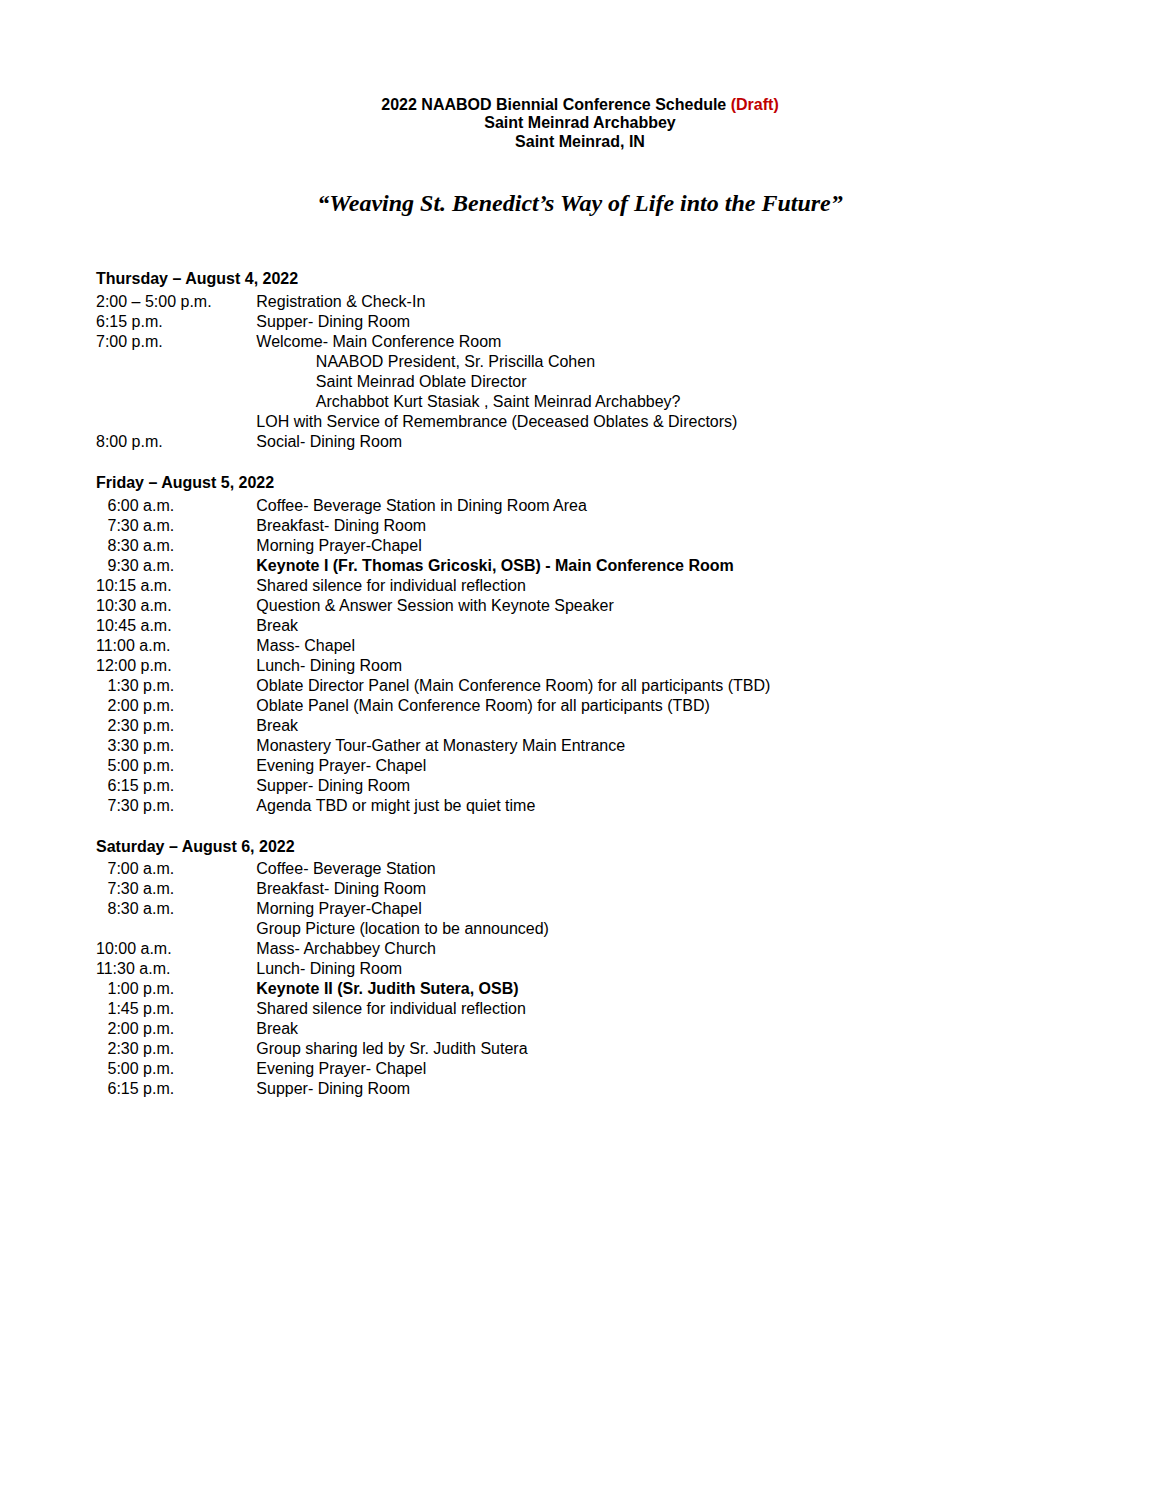2022 NAABOD Biennial Conference Schedule (Draft)
Saint Meinrad Archabbey
Saint Meinrad, IN
“Weaving St. Benedict’s Way of Life into the Future”
Thursday – August 4, 2022
| 2:00 – 5:00 p.m. | Registration & Check-In |
| 6:15 p.m. | Supper- Dining Room |
| 7:00 p.m. | Welcome- Main Conference Room NAABOD President, Sr. Priscilla Cohen Saint Meinrad Oblate Director Archabbot Kurt Stasiak , Saint Meinrad Archabbey? LOH with Service of Remembrance (Deceased Oblates & Directors) |
| 8:00 p.m. | Social- Dining Room |
Friday – August 5, 2022
| 6:00 a.m. | Coffee- Beverage Station in Dining Room Area |
| 7:30 a.m. | Breakfast- Dining Room |
| 8:30 a.m. | Morning Prayer-Chapel |
| 9:30 a.m. | Keynote I (Fr. Thomas Gricoski, OSB) - Main Conference Room |
| 10:15 a.m. | Shared silence for individual reflection |
| 10:30 a.m. | Question & Answer Session with Keynote Speaker |
| 10:45 a.m. | Break |
| 11:00 a.m. | Mass- Chapel |
| 12:00 p.m. | Lunch- Dining Room |
| 1:30 p.m. | Oblate Director Panel (Main Conference Room) for all participants (TBD) |
| 2:00 p.m. | Oblate Panel (Main Conference Room) for all participants (TBD) |
| 2:30 p.m. | Break |
| 3:30 p.m. | Monastery Tour-Gather at Monastery Main Entrance |
| 5:00 p.m. | Evening Prayer- Chapel |
| 6:15 p.m. | Supper- Dining Room |
| 7:30 p.m. | Agenda TBD or might just be quiet time |
Saturday – August 6, 2022
| 7:00 a.m. | Coffee- Beverage Station |
| 7:30 a.m. | Breakfast- Dining Room |
| 8:30 a.m. | Morning Prayer-Chapel Group Picture (location to be announced) |
| 10:00 a.m. | Mass- Archabbey Church |
| 11:30 a.m. | Lunch- Dining Room |
| 1:00 p.m. | Keynote II (Sr. Judith Sutera, OSB) |
| 1:45 p.m. | Shared silence for individual reflection |
| 2:00 p.m. | Break |
| 2:30 p.m. | Group sharing led by Sr. Judith Sutera |
| 5:00 p.m. | Evening Prayer- Chapel |
| 6:15 p.m. | Supper- Dining Room |